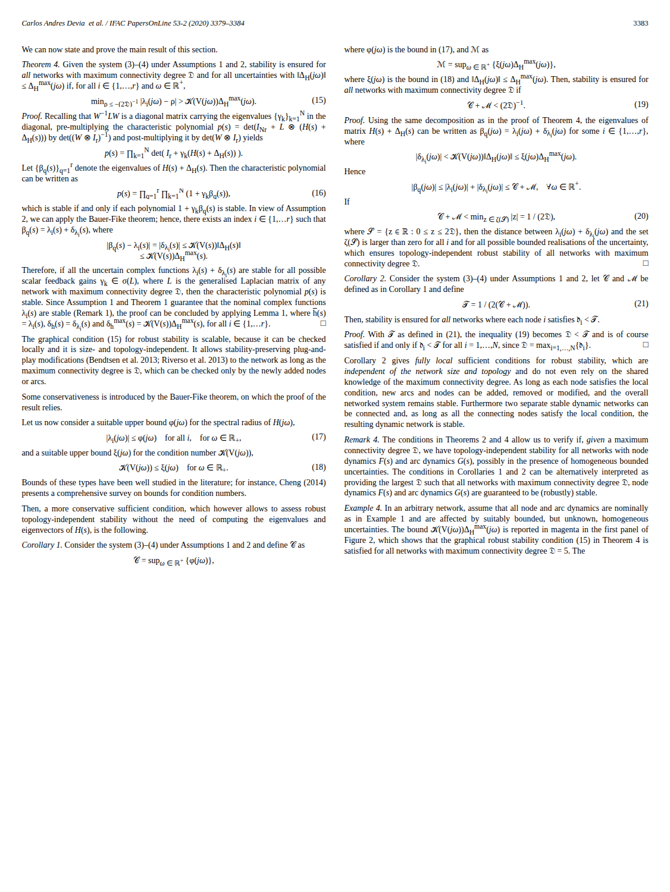Carlos Andres Devia et al. / IFAC PapersOnLine 53-2 (2020) 3379–3384 3383
We can now state and prove the main result of this section.
Theorem 4. Given the system (3)–(4) under Assumptions 1 and 2, stability is ensured for all networks with maximum connectivity degree 𝔇 and for all uncertainties with ‖ΔH(jω)‖ ≤ ΔHmax(jω) if, for all i ∈ {1,…,r} and ω ∈ ℝ+,
minρ ≤ −(2𝔇)−1 |λi(jω) − ρ| > 𝒦(V(jω))ΔHmax(jω). (15)
Proof. Recalling that W−1LW is a diagonal matrix carrying the eigenvalues {γk}k=1N in the diagonal, pre-multiplying the characteristic polynomial p(s) = det(INr + L ⊗ (H(s) + ΔH(s))) by det((W ⊗ Ir)−1) and post-multiplying it by det(W ⊗ Ir) yields
p(s) = ∏k=1N det( Ir + γk(H(s) + ΔH(s)) ).
Let {βq(s)}q=1r denote the eigenvalues of H(s) + ΔH(s). Then the characteristic polynomial can be written as
p(s) = ∏q=1r ∏k=1N (1 + γkβq(s)), (16)
which is stable if and only if each polynomial 1 + γkβq(s) is stable. In view of Assumption 2, we can apply the Bauer-Fike theorem; hence, there exists an index i ∈ {1,…r} such that βq(s) = λi(s) + δλi(s), where
|βq(s) − λi(s)| = |δλi(s)| ≤ 𝒦(V(s))‖ΔH(s)‖
≤ 𝒦(V(s))ΔHmax(s).
Therefore, if all the uncertain complex functions λi(s) + δλi(s) are stable for all possible scalar feedback gains γk ∈ σ(L), where L is the generalised Laplacian matrix of any network with maximum connectivity degree 𝔇, then the characteristic polynomial p(s) is stable. Since Assumption 1 and Theorem 1 guarantee that the nominal complex functions λi(s) are stable (Remark 1), the proof can be concluded by applying Lemma 1, where h(s) = λi(s), δh(s) = δλi(s) and δhmax(s) = 𝒦(V(s))ΔHmax(s), for all i ∈ {1,…r}. □
The graphical condition (15) for robust stability is scalable, because it can be checked locally and it is size- and topology-independent. It allows stability-preserving plug-and-play modifications (Bendtsen et al. 2013; Riverso et al. 2013) to the network as long as the maximum connectivity degree is 𝔇, which can be checked only by the newly added nodes or arcs.
Some conservativeness is introduced by the Bauer-Fike theorem, on which the proof of the result relies.
Let us now consider a suitable upper bound φ(jω) for the spectral radius of H(jω),
|λi(jω)| ≤ φ(jω) for all i, for ω ∈ ℝ+, (17)
and a suitable upper bound ξ(jω) for the condition number 𝒦(V(jω)),
𝒦(V(jω)) ≤ ξ(jω) for ω ∈ ℝ+. (18)
Bounds of these types have been well studied in the literature; for instance, Cheng (2014) presents a comprehensive survey on bounds for condition numbers.
Then, a more conservative sufficient condition, which however allows to assess robust topology-independent stability without the need of computing the eigenvalues and eigenvectors of H(s), is the following.
Corollary 1. Consider the system (3)–(4) under Assumptions 1 and 2 and define 𝒞 as
𝒞 = supω ∈ ℝ+ {φ(jω)},
where φ(jω) is the bound in (17), and ℳ as
ℳ = supω ∈ ℝ+ {ξ(jω)ΔHmax(jω)},
where ξ(jω) is the bound in (18) and ‖ΔH(jω)‖ ≤ ΔHmax(jω). Then, stability is ensured for all networks with maximum connectivity degree 𝔇 if
𝒞 + ℳ < (2𝔇)−1. (19)
Proof. Using the same decomposition as in the proof of Theorem 4, the eigenvalues of matrix H(s) + ΔH(s) can be written as βq(jω) = λi(jω) + δλi(jω) for some i ∈ {1,…,r}, where
|δλi(jω)| < 𝒦(V(jω))‖ΔH(jω)‖ ≤ ξ(jω)ΔHmax(jω).
Hence
|βq(jω)| ≤ |λi(jω)| + |δλi(jω)| ≤ 𝒞 + ℳ, ∀ω ∈ ℝ+.
If
𝒞 + ℳ < minz ∈ ζ(𝒮) |z| = 1 / (2𝔇), (20)
where 𝒮 = {z ∈ ℝ : 0 ≤ z ≤ 2𝔇}, then the distance between λi(jω) + δλi(jω) and the set ζ(𝒮) is larger than zero for all i and for all possible bounded realisations of the uncertainty, which ensures topology-independent robust stability of all networks with maximum connectivity degree 𝔇. □
Corollary 2. Consider the system (3)–(4) under Assumptions 1 and 2, let 𝒞 and ℳ be defined as in Corollary 1 and define
𝒯 = 1 / (2(𝒞 + ℳ)). (21)
Then, stability is ensured for all networks where each node i satisfies 𝔡i < 𝒯.
Proof. With 𝒯 as defined in (21), the inequality (19) becomes 𝔇 < 𝒯 and is of course satisfied if and only if 𝔡i < 𝒯 for all i = 1,…,N, since 𝔇 = maxi=1,…,N{𝔡i}. □
Corollary 2 gives fully local sufficient conditions for robust stability, which are independent of the network size and topology and do not even rely on the shared knowledge of the maximum connectivity degree. As long as each node satisfies the local condition, new arcs and nodes can be added, removed or modified, and the overall networked system remains stable. Furthermore two separate stable dynamic networks can be connected and, as long as all the connecting nodes satisfy the local condition, the resulting dynamic network is stable.
Remark 4. The conditions in Theorems 2 and 4 allow us to verify if, given a maximum connectivity degree 𝔇, we have topology-independent stability for all networks with node dynamics F(s) and arc dynamics G(s), possibly in the presence of homogeneous bounded uncertainties. The conditions in Corollaries 1 and 2 can be alternatively interpreted as providing the largest 𝔇 such that all networks with maximum connectivity degree 𝔇, node dynamics F(s) and arc dynamics G(s) are guaranteed to be (robustly) stable.
Example 4. In an arbitrary network, assume that all node and arc dynamics are nominally as in Example 1 and are affected by suitably bounded, but unknown, homogeneous uncertainties. The bound 𝒦(V(jω))ΔHmax(jω) is reported in magenta in the first panel of Figure 2, which shows that the graphical robust stability condition (15) in Theorem 4 is satisfied for all networks with maximum connectivity degree 𝔇 = 5. The